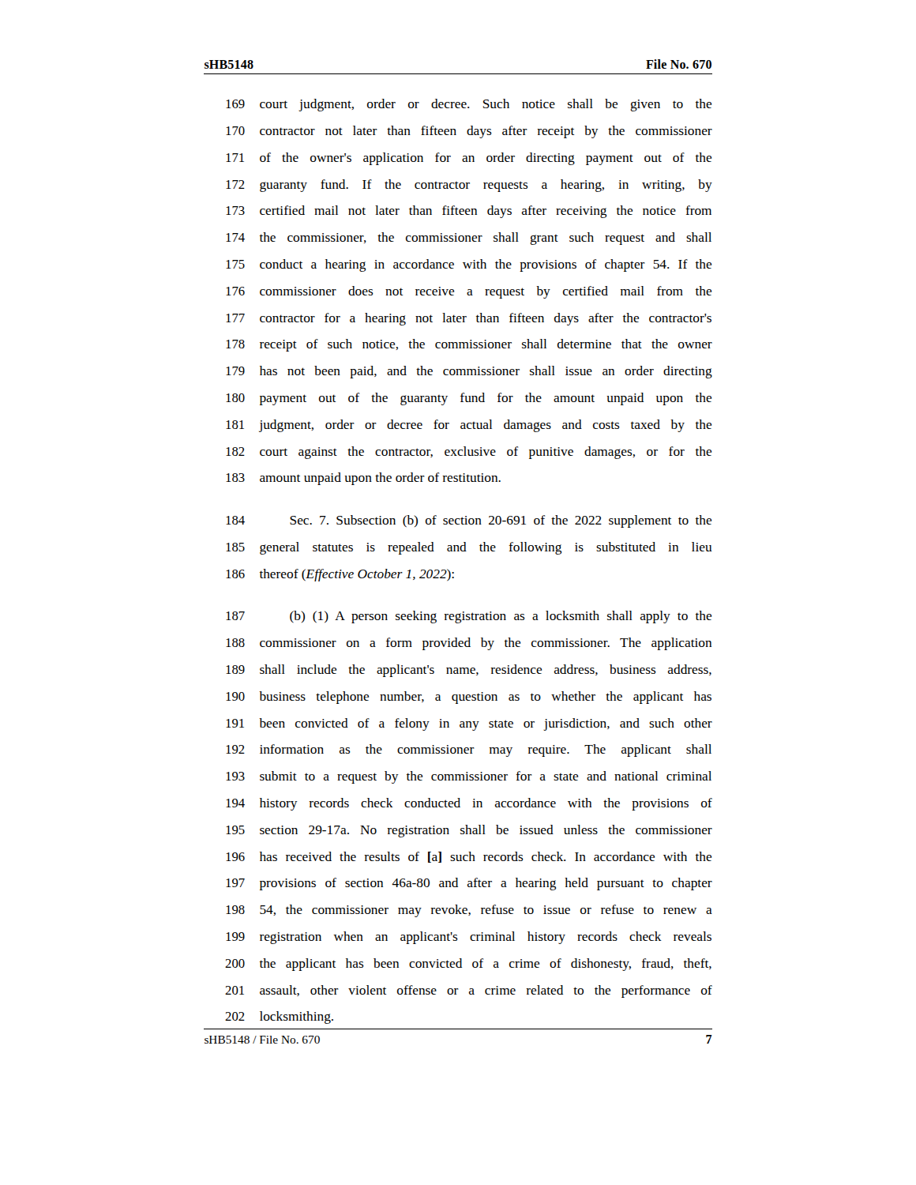sHB5148 File No. 670
169 court judgment, order or decree. Such notice shall be given to the
170 contractor not later than fifteen days after receipt by the commissioner
171 of the owner's application for an order directing payment out of the
172 guaranty fund. If the contractor requests a hearing, in writing, by
173 certified mail not later than fifteen days after receiving the notice from
174 the commissioner, the commissioner shall grant such request and shall
175 conduct a hearing in accordance with the provisions of chapter 54. If the
176 commissioner does not receive a request by certified mail from the
177 contractor for a hearing not later than fifteen days after the contractor's
178 receipt of such notice, the commissioner shall determine that the owner
179 has not been paid, and the commissioner shall issue an order directing
180 payment out of the guaranty fund for the amount unpaid upon the
181 judgment, order or decree for actual damages and costs taxed by the
182 court against the contractor, exclusive of punitive damages, or for the
183 amount unpaid upon the order of restitution.
184 Sec. 7. Subsection (b) of section 20-691 of the 2022 supplement to the
185 general statutes is repealed and the following is substituted in lieu
186 thereof (Effective October 1, 2022):
187 (b) (1) A person seeking registration as a locksmith shall apply to the
188 commissioner on a form provided by the commissioner. The application
189 shall include the applicant's name, residence address, business address,
190 business telephone number, a question as to whether the applicant has
191 been convicted of a felony in any state or jurisdiction, and such other
192 information as the commissioner may require. The applicant shall
193 submit to a request by the commissioner for a state and national criminal
194 history records check conducted in accordance with the provisions of
195 section 29-17a. No registration shall be issued unless the commissioner
196 has received the results of [a] such records check. In accordance with the
197 provisions of section 46a-80 and after a hearing held pursuant to chapter
19854, the commissioner may revoke, refuse to issue or refuse to renew a
199 registration when an applicant's criminal history records check reveals
200 the applicant has been convicted of a crime of dishonesty, fraud, theft,
201 assault, other violent offense or a crime related to the performance of
202 locksmithing.
sHB5148 / File No. 670 7